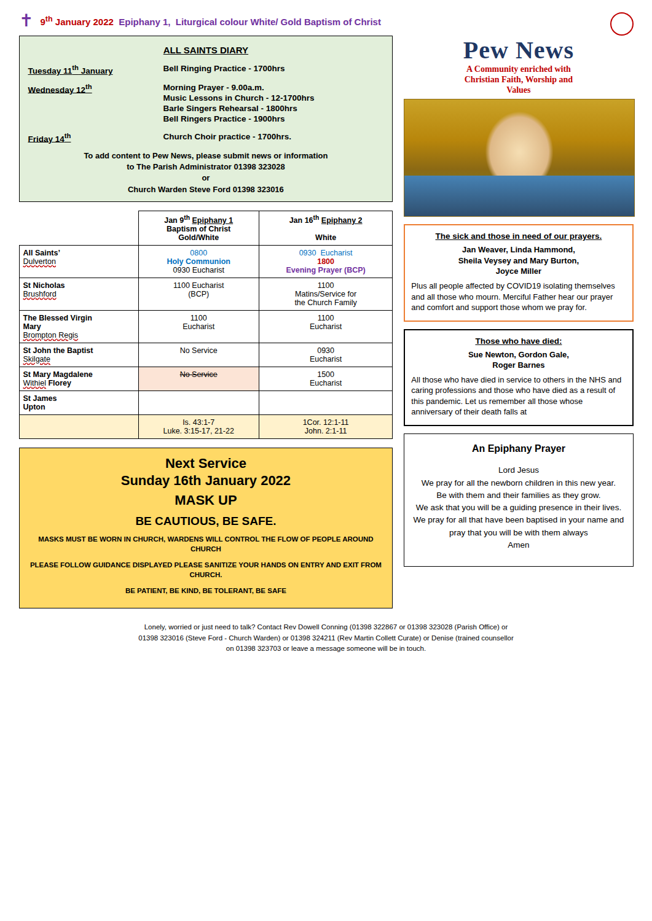✝ 9th January 2022 Epiphany 1, Liturgical colour White/ Gold Baptism of Christ
ALL SAINTS DIARY
Tuesday 11th January
Bell Ringing Practice - 1700hrs
Wednesday 12th
Morning Prayer - 9.00a.m.
Music Lessons in Church - 12-1700hrs
Barle Singers Rehearsal - 1800hrs
Bell Ringers Practice - 1900hrs
Friday 14th
Church Choir practice - 1700hrs.
To add content to Pew News, please submit news or information
to The Parish Administrator 01398 323028
or
Church Warden Steve Ford 01398 323016
| | Jan 9 th Epiphany 1 Baptism of Christ Gold/White | Jan 16 th Epiphany 2 White |
| All Saints’ Dulverton | 0800 Holy Communion 0930 Eucharist | 0930 Eucharist 1800 Evening Prayer (BCP) |
| St Nicholas Brushford | 1100 Eucharist (BCP) | 1100 Matins/Service for the Church Family |
| The Blessed Virgin Mary Brompton Regis | 1100 Eucharist | 1100 Eucharist |
| St John the Baptist Skilgate | No Service | 0930 Eucharist |
| St Mary Magdalene Withiel Florey | No Service | 1500 Eucharist |
| St James Upton | | |
| | Is. 43:1-7 Luke. 3:15-17, 21-22 | 1Cor. 12:1-11 John. 2:1-11 |
Next Service
Sunday 16th January 2022
MASK UP
BE CAUTIOUS, BE SAFE.
MASKS MUST BE WORN IN CHURCH, WARDENS WILL CONTROL THE FLOW OF PEOPLE AROUND CHURCH
PLEASE FOLLOW GUIDANCE DISPLAYED PLEASE SANITIZE YOUR HANDS ON ENTRY AND EXIT FROM CHURCH.
BE PATIENT, BE KIND, BE TOLERANT, BE SAFE
Pew News
A Community enriched with
Christian Faith, Worship and
Values
The sick and those in need of our prayers.
Jan Weaver, Linda Hammond,
Sheila Veysey and Mary Burton,
Joyce Miller
Plus all people affected by COVID19 isolating themselves and all those who mourn. Merciful Father hear our prayer and comfort and support those whom we pray for.
Those who have died:
Sue Newton, Gordon Gale,
Roger Barnes
All those who have died in service to others in the NHS and caring professions and those who have died as a result of this pandemic. Let us remember all those whose anniversary of their death falls at
An Epiphany Prayer
Lord Jesus
We pray for all the newborn children in this new year.
Be with them and their families as they grow.
We ask that you will be a guiding presence in their lives.
We pray for all that have been baptised in your name and pray that you will be with them always
Amen
Lonely, worried or just need to talk? Contact Rev Dowell Conning (01398 322867 or 01398 323028 (Parish Office) or
01398 323016 (Steve Ford - Church Warden) or 01398 324211 (Rev Martin Collett Curate) or Denise (trained counsellor
on 01398 323703 or leave a message someone will be in touch.